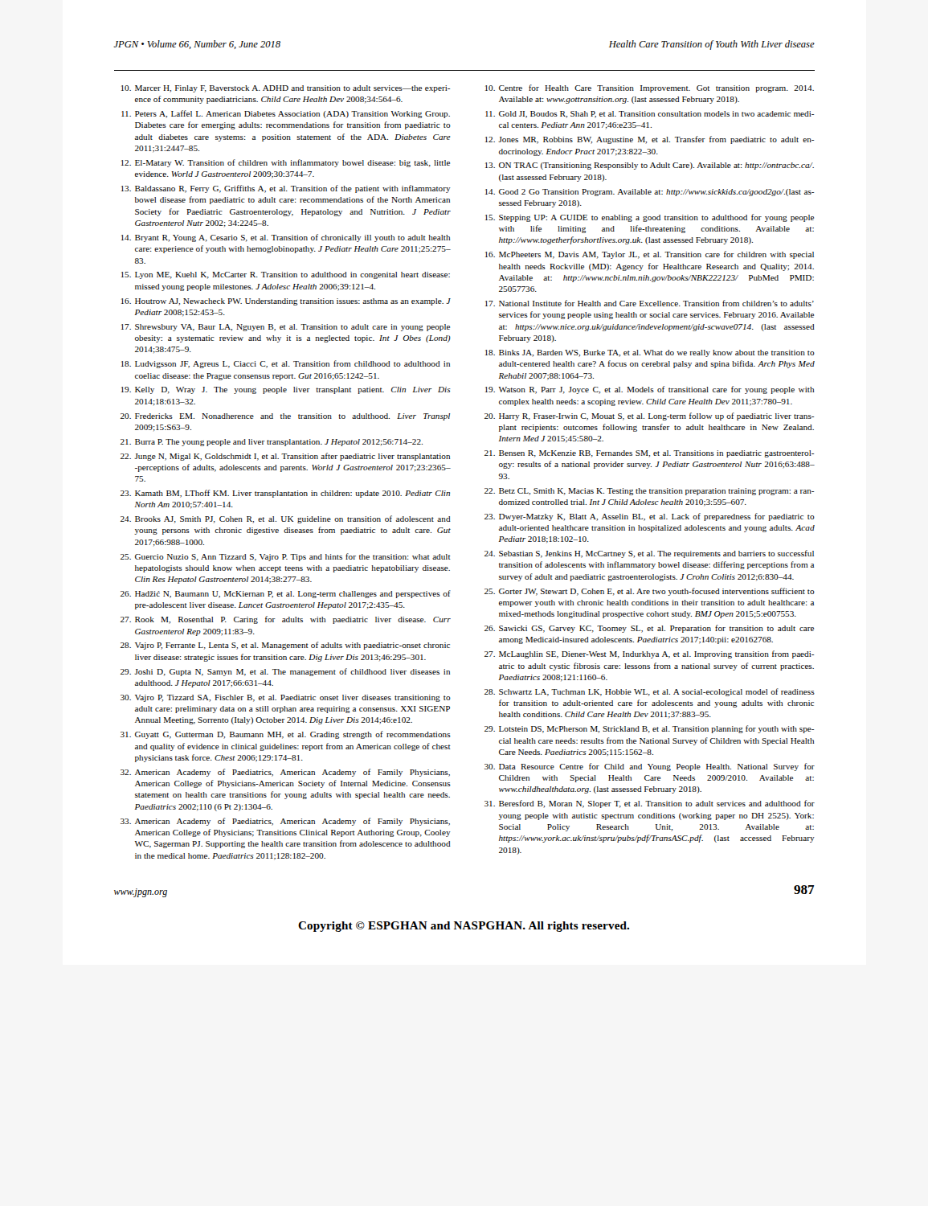JPGN • Volume 66, Number 6, June 2018
Health Care Transition of Youth With Liver disease
Marcer H, Finlay F, Baverstock A. ADHD and transition to adult services—the experience of community paediatricians. Child Care Health Dev 2008;34:564–6.
Peters A, Laffel L. American Diabetes Association (ADA) Transition Working Group. Diabetes care for emerging adults: recommendations for transition from paediatric to adult diabetes care systems: a position statement of the ADA. Diabetes Care 2011;31:2447–85.
El-Matary W. Transition of children with inflammatory bowel disease: big task, little evidence. World J Gastroenterol 2009;30:3744–7.
Baldassano R, Ferry G, Griffiths A, et al. Transition of the patient with inflammatory bowel disease from paediatric to adult care: recommendations of the North American Society for Paediatric Gastroenterology, Hepatology and Nutrition. J Pediatr Gastroenterol Nutr 2002; 34:2245–8.
Bryant R, Young A, Cesario S, et al. Transition of chronically ill youth to adult health care: experience of youth with hemoglobinopathy. J Pediatr Health Care 2011;25:275–83.
Lyon ME, Kuehl K, McCarter R. Transition to adulthood in congenital heart disease: missed young people milestones. J Adolesc Health 2006;39:121–4.
Houtrow AJ, Newacheck PW. Understanding transition issues: asthma as an example. J Pediatr 2008;152:453–5.
Shrewsbury VA, Baur LA, Nguyen B, et al. Transition to adult care in young people obesity: a systematic review and why it is a neglected topic. Int J Obes (Lond) 2014;38:475–9.
Ludvigsson JF, Agreus L, Ciacci C, et al. Transition from childhood to adulthood in coeliac disease: the Prague consensus report. Gut 2016;65:1242–51.
Kelly D, Wray J. The young people liver transplant patient. Clin Liver Dis 2014;18:613–32.
Fredericks EM. Nonadherence and the transition to adulthood. Liver Transpl 2009;15:S63–9.
Burra P. The young people and liver transplantation. J Hepatol 2012;56:714–22.
Junge N, Migal K, Goldschmidt I, et al. Transition after paediatric liver transplantation -perceptions of adults, adolescents and parents. World J Gastroenterol 2017;23:2365–75.
Kamath BM, LThoff KM. Liver transplantation in children: update 2010. Pediatr Clin North Am 2010;57:401–14.
Brooks AJ, Smith PJ, Cohen R, et al. UK guideline on transition of adolescent and young persons with chronic digestive diseases from paediatric to adult care. Gut 2017;66:988–1000.
Guercio Nuzio S, Ann Tizzard S, Vajro P. Tips and hints for the transition: what adult hepatologists should know when accept teens with a paediatric hepatobiliary disease. Clin Res Hepatol Gastroenterol 2014;38:277–83.
Hadžić N, Baumann U, McKiernan P, et al. Long-term challenges and perspectives of pre-adolescent liver disease. Lancet Gastroenterol Hepatol 2017;2:435–45.
Rook M, Rosenthal P. Caring for adults with paediatric liver disease. Curr Gastroenterol Rep 2009;11:83–9.
Vajro P, Ferrante L, Lenta S, et al. Management of adults with paediatric-onset chronic liver disease: strategic issues for transition care. Dig Liver Dis 2013;46:295–301.
Joshi D, Gupta N, Samyn M, et al. The management of childhood liver diseases in adulthood. J Hepatol 2017;66:631–44.
Vajro P, Tizzard SA, Fischler B, et al. Paediatric onset liver diseases transitioning to adult care: preliminary data on a still orphan area requiring a consensus. XXI SIGENP Annual Meeting, Sorrento (Italy) October 2014. Dig Liver Dis 2014;46:e102.
Guyatt G, Gutterman D, Baumann MH, et al. Grading strength of recommendations and quality of evidence in clinical guidelines: report from an American college of chest physicians task force. Chest 2006;129:174–81.
American Academy of Paediatrics, American Academy of Family Physicians, American College of Physicians-American Society of Internal Medicine. Consensus statement on health care transitions for young adults with special health care needs. Paediatrics 2002;110 (6 Pt 2):1304–6.
American Academy of Paediatrics, American Academy of Family Physicians, American College of Physicians; Transitions Clinical Report Authoring Group, Cooley WC, Sagerman PJ. Supporting the health care transition from adolescence to adulthood in the medical home. Paediatrics 2011;128:182–200.
Centre for Health Care Transition Improvement. Got transition program. 2014. Available at: www.gottransition.org. (last assessed February 2018).
Gold JI, Boudos R, Shah P, et al. Transition consultation models in two academic medical centers. Pediatr Ann 2017;46:e235–41.
Jones MR, Robbins BW, Augustine M, et al. Transfer from paediatric to adult endocrinology. Endocr Pract 2017;23:822–30.
ON TRAC (Transitioning Responsibly to Adult Care). Available at: http://ontracbc.ca/.(last assessed February 2018).
Good 2 Go Transition Program. Available at: http://www.sickkids.ca/good2go/.(last assessed February 2018).
Stepping UP: A GUIDE to enabling a good transition to adulthood for young people with life limiting and life-threatening conditions. Available at: http://www.togetherforshortlives.org.uk. (last assessed February 2018).
McPheeters M, Davis AM, Taylor JL, et al. Transition care for children with special health needs Rockville (MD): Agency for Healthcare Research and Quality; 2014. Available at: http://www.ncbi.nlm.nih.gov/books/NBK222123/ PubMed PMID: 25057736.
National Institute for Health and Care Excellence. Transition from children’s to adults’ services for young people using health or social care services. February 2016. Available at: https://www.nice.org.uk/guidance/indevelopment/gid-scwave0714. (last assessed February 2018).
Binks JA, Barden WS, Burke TA, et al. What do we really know about the transition to adult-centered health care? A focus on cerebral palsy and spina bifida. Arch Phys Med Rehabil 2007;88:1064–73.
Watson R, Parr J, Joyce C, et al. Models of transitional care for young people with complex health needs: a scoping review. Child Care Health Dev 2011;37:780–91.
Harry R, Fraser-Irwin C, Mouat S, et al. Long-term follow up of paediatric liver transplant recipients: outcomes following transfer to adult healthcare in New Zealand. Intern Med J 2015;45:580–2.
Bensen R, McKenzie RB, Fernandes SM, et al. Transitions in paediatric gastroenterology: results of a national provider survey. J Pediatr Gastroenterol Nutr 2016;63:488–93.
Betz CL, Smith K, Macias K. Testing the transition preparation training program: a randomized controlled trial. Int J Child Adolesc health 2010;3:595–607.
Dwyer-Matzky K, Blatt A, Asselin BL, et al. Lack of preparedness for paediatric to adult-oriented healthcare transition in hospitalized adolescents and young adults. Acad Pediatr 2018;18:102–10.
Sebastian S, Jenkins H, McCartney S, et al. The requirements and barriers to successful transition of adolescents with inflammatory bowel disease: differing perceptions from a survey of adult and paediatric gastroenterologists. J Crohn Colitis 2012;6:830–44.
Gorter JW, Stewart D, Cohen E, et al. Are two youth-focused interventions sufficient to empower youth with chronic health conditions in their transition to adult healthcare: a mixed-methods longitudinal prospective cohort study. BMJ Open 2015;5:e007553.
Sawicki GS, Garvey KC, Toomey SL, et al. Preparation for transition to adult care among Medicaid-insured adolescents. Paediatrics 2017;140:pii: e20162768.
McLaughlin SE, Diener-West M, Indurkhya A, et al. Improving transition from paediatric to adult cystic fibrosis care: lessons from a national survey of current practices. Paediatrics 2008;121:1160–6.
Schwartz LA, Tuchman LK, Hobbie WL, et al. A social-ecological model of readiness for transition to adult-oriented care for adolescents and young adults with chronic health conditions. Child Care Health Dev 2011;37:883–95.
Lotstein DS, McPherson M, Strickland B, et al. Transition planning for youth with special health care needs: results from the National Survey of Children with Special Health Care Needs. Paediatrics 2005;115:1562–8.
Data Resource Centre for Child and Young People Health. National Survey for Children with Special Health Care Needs 2009/2010. Available at: www.childhealthdata.org. (last assessed February 2018).
Beresford B, Moran N, Sloper T, et al. Transition to adult services and adulthood for young people with autistic spectrum conditions (working paper no DH 2525). York: Social Policy Research Unit, 2013. Available at: https://www.york.ac.uk/inst/spru/pubs/pdf/TransASC.pdf. (last accessed February 2018).
www.jpgn.org
987
Copyright © ESPGHAN and NASPGHAN. All rights reserved.